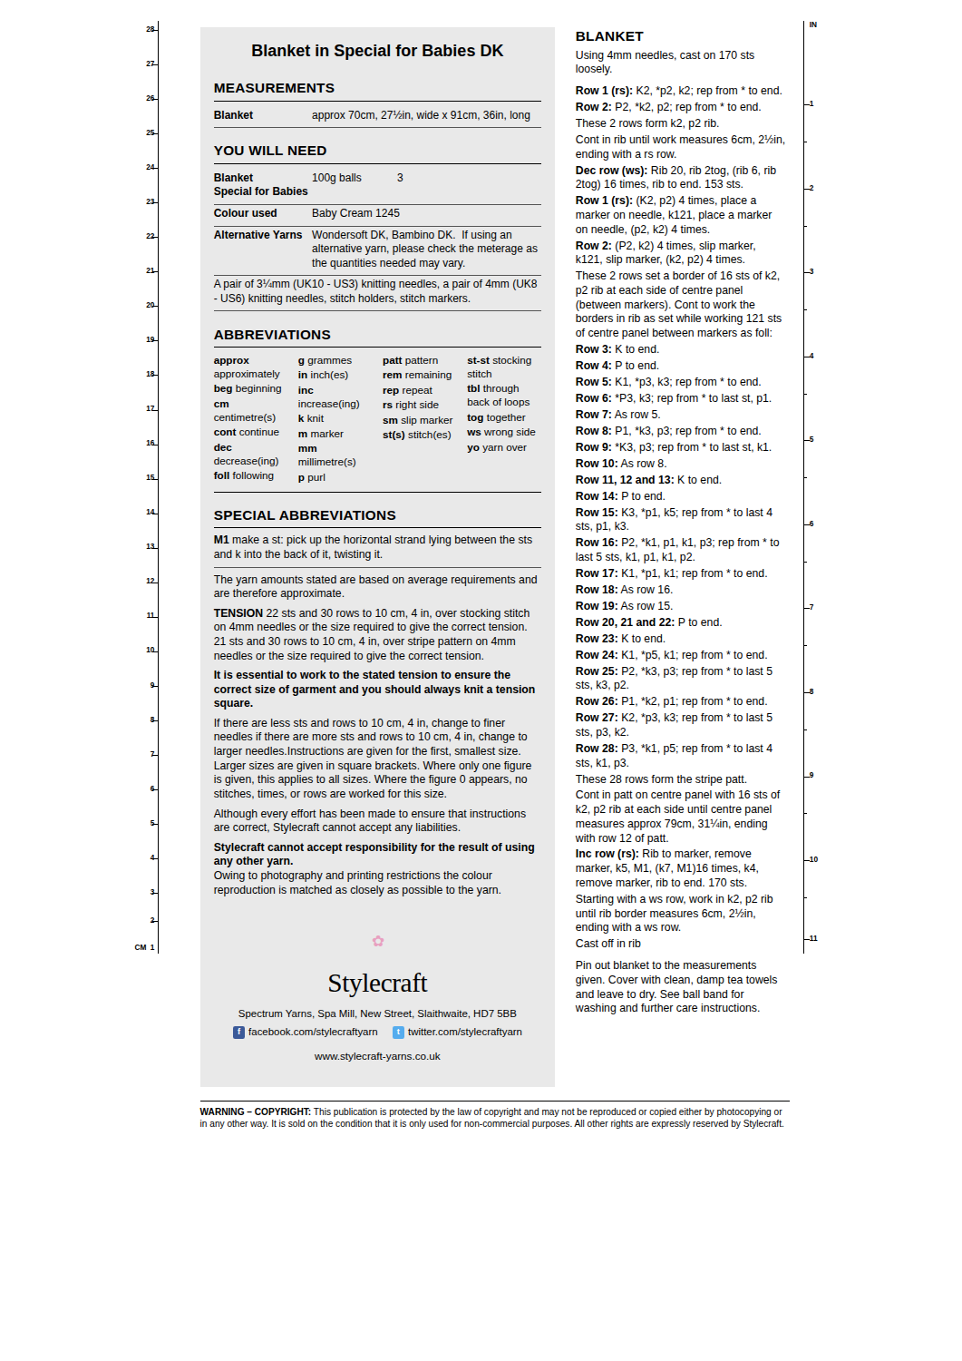28 27 26 25 24 23 22 21 20 19 18 17 16 15 14 13 12 11 10 9 8 7 6 5 4 3 2 CM 1
IN 1 2 3 4 5 6 7 8 9 10 11
Blanket in Special for Babies DK
MEASUREMENTS
| Blanket | approx 70cm, 27½in, wide x 91cm, 36in, long |
YOU WILL NEED
| Blanket Special for Babies | 100g balls | 3 |
| Colour used | Baby Cream 1245 |
| Alternative Yarns | Wondersoft DK, Bambino DK. If using an alternative yarn, please check the meterage as the quantities needed may vary. |
| A pair of 3¼mm (UK10 - US3) knitting needles, a pair of 4mm (UK8 - US6) knitting needles, stitch holders, stitch markers. |
ABBREVIATIONS
approx approximately
beg beginning
cm centimetre(s)
cont continue
dec decrease(ing)
foll following
g grammes
in inch(es)
inc increase(ing)
k knit
m marker
mm millimetre(s)
p purl
patt pattern
rem remaining
rep repeat
rs right side
sm slip marker
st(s) stitch(es)
st-st stocking stitch
tbl through back of loops
tog together
ws wrong side
yo yarn over
SPECIAL ABBREVIATIONS
M1 make a st: pick up the horizontal strand lying between the sts and k into the back of it, twisting it.
The yarn amounts stated are based on average requirements and are therefore approximate.
TENSION 22 sts and 30 rows to 10 cm, 4 in, over stocking stitch on 4mm needles or the size required to give the correct tension. 21 sts and 30 rows to 10 cm, 4 in, over stripe pattern on 4mm needles or the size required to give the correct tension.
It is essential to work to the stated tension to ensure the correct size of garment and you should always knit a tension square.
If there are less sts and rows to 10 cm, 4 in, change to finer needles if there are more sts and rows to 10 cm, 4 in, change to larger needles.Instructions are given for the first, smallest size. Larger sizes are given in square brackets. Where only one figure is given, this applies to all sizes. Where the figure 0 appears, no stitches, times, or rows are worked for this size.
Although every effort has been made to ensure that instructions are correct, Stylecraft cannot accept any liabilities.
Stylecraft cannot accept responsibility for the result of using any other yarn.
Owing to photography and printing restrictions the colour reproduction is matched as closely as possible to the yarn.
✿
Stylecraft
Spectrum Yarns, Spa Mill, New Street, Slaithwaite, HD7 5BB
ffacebook.com/stylecraftyarn ttwitter.com/stylecraftyarn
www.stylecraft-yarns.co.uk
BLANKET
Using 4mm needles, cast on 170 sts loosely.
Row 1 (rs): K2, *p2, k2; rep from * to end.
Row 2: P2, *k2, p2; rep from * to end.
These 2 rows form k2, p2 rib.
Cont in rib until work measures 6cm, 2½in, ending with a rs row.
Dec row (ws): Rib 20, rib 2tog, (rib 6, rib 2tog) 16 times, rib to end. 153 sts.
Row 1 (rs): (K2, p2) 4 times, place a marker on needle, k121, place a marker on needle, (p2, k2) 4 times.
Row 2: (P2, k2) 4 times, slip marker, k121, slip marker, (k2, p2) 4 times.
These 2 rows set a border of 16 sts of k2, p2 rib at each side of centre panel (between markers). Cont to work the borders in rib as set while working 121 sts of centre panel between markers as foll:
Row 3: K to end.
Row 4: P to end.
Row 5: K1, *p3, k3; rep from * to end.
Row 6: *P3, k3; rep from * to last st, p1.
Row 7: As row 5.
Row 8: P1, *k3, p3; rep from * to end.
Row 9: *K3, p3; rep from * to last st, k1.
Row 10: As row 8.
Row 11, 12 and 13: K to end.
Row 14: P to end.
Row 15: K3, *p1, k5; rep from * to last 4 sts, p1, k3.
Row 16: P2, *k1, p1, k1, p3; rep from * to last 5 sts, k1, p1, k1, p2.
Row 17: K1, *p1, k1; rep from * to end.
Row 18: As row 16.
Row 19: As row 15.
Row 20, 21 and 22: P to end.
Row 23: K to end.
Row 24: K1, *p5, k1; rep from * to end.
Row 25: P2, *k3, p3; rep from * to last 5 sts, k3, p2.
Row 26: P1, *k2, p1; rep from * to end.
Row 27: K2, *p3, k3; rep from * to last 5 sts, p3, k2.
Row 28: P3, *k1, p5; rep from * to last 4 sts, k1, p3.
These 28 rows form the stripe patt.
Cont in patt on centre panel with 16 sts of k2, p2 rib at each side until centre panel measures approx 79cm, 31¼in, ending with row 12 of patt.
Inc row (rs): Rib to marker, remove marker, k5, M1, (k7, M1)16 times, k4, remove marker, rib to end. 170 sts.
Starting with a ws row, work in k2, p2 rib until rib border measures 6cm, 2½in, ending with a ws row.
Cast off in rib
Pin out blanket to the measurements given. Cover with clean, damp tea towels and leave to dry. See ball band for washing and further care instructions.
WARNING – COPYRIGHT: This publication is protected by the law of copyright and may not be reproduced or copied either by photocopying or in any other way. It is sold on the condition that it is only used for non-commercial purposes. All other rights are expressly reserved by Stylecraft.